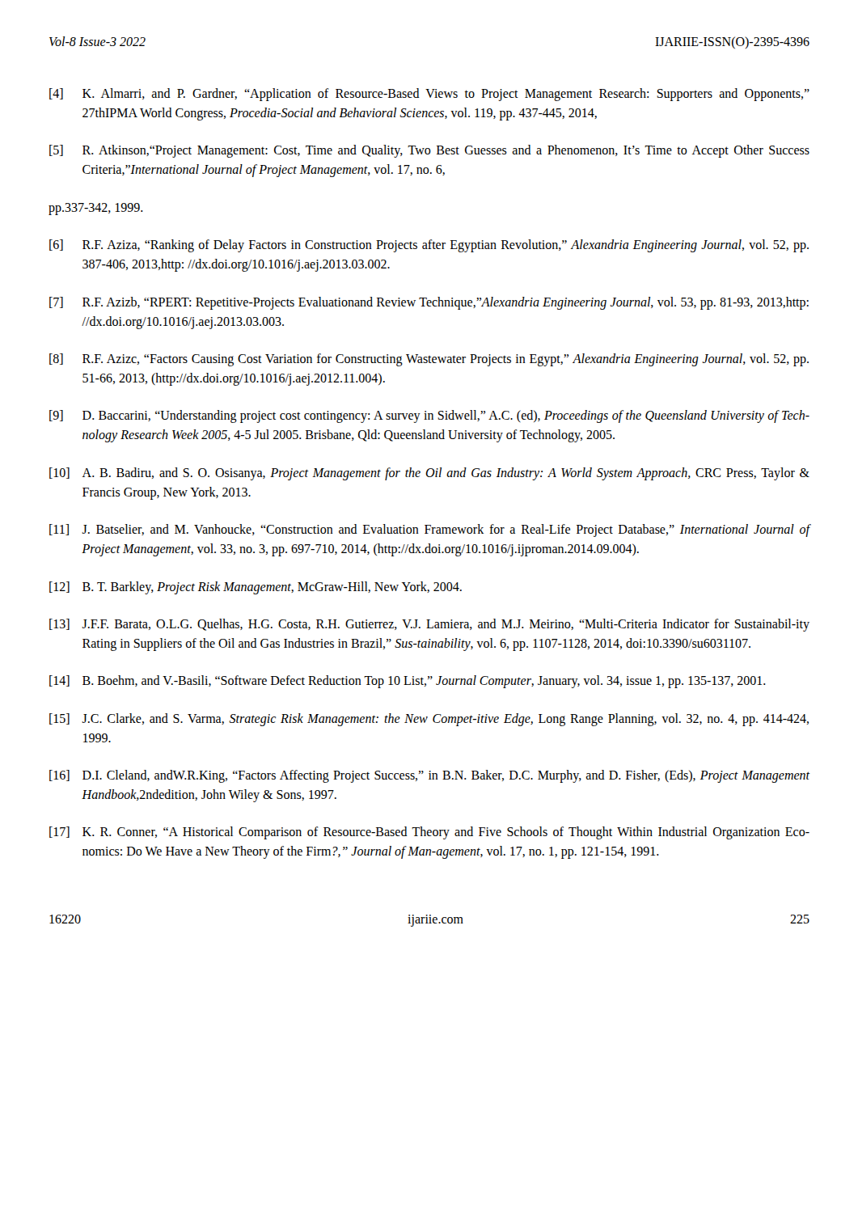Vol-8 Issue-3 2022
IJARIIE-ISSN(O)-2395-4396
[4] K. Almarri, and P. Gardner, “Application of Resource-Based Views to Project Management Research: Supporters and Opponents,” 27thIPMA World Congress, Procedia-Social and Behavioral Sciences, vol. 119, pp. 437-445, 2014,
[5] R. Atkinson,“Project Management: Cost, Time and Quality, Two Best Guesses and a Phenomenon, It’s Time to Accept Other Success Criteria,”International Journal of Project Management, vol. 17, no. 6,
pp.337-342, 1999.
[6] R.F. Aziza, “Ranking of Delay Factors in Construction Projects after Egyptian Revolution,” Alexandria Engineering Journal, vol. 52, pp. 387-406, 2013,http: //dx.doi.org/10.1016/j.aej.2013.03.002.
[7] R.F. Azizb, “RPERT: Repetitive-Projects Evaluationand Review Technique,”Alexandria Engineering Journal, vol. 53, pp. 81-93, 2013,http: //dx.doi.org/10.1016/j.aej.2013.03.003.
[8] R.F. Azizc, “Factors Causing Cost Variation for Constructing Wastewater Projects in Egypt,” Alexandria Engineering Journal, vol. 52, pp. 51-66, 2013, (http://dx.doi.org/10.1016/j.aej.2012.11.004).
[9] D. Baccarini, “Understanding project cost contingency: A survey in Sidwell,” A.C. (ed), Proceedings of the Queensland University of Tech-nology Research Week 2005, 4-5 Jul 2005. Brisbane, Qld: Queensland University of Technology, 2005.
[10] A. B. Badiru, and S. O. Osisanya, Project Management for the Oil and Gas Industry: A World System Approach, CRC Press, Taylor & Francis Group, New York, 2013.
[11] J. Batselier, and M. Vanhoucke, “Construction and Evaluation Framework for a Real-Life Project Database,” International Journal of Project Management, vol. 33, no. 3, pp. 697-710, 2014, (http://dx.doi.org/10.1016/j.ijproman.2014.09.004).
[12] B. T. Barkley, Project Risk Management, McGraw-Hill, New York, 2004.
[13] J.F.F. Barata, O.L.G. Quelhas, H.G. Costa, R.H. Gutierrez, V.J. Lamiera, and M.J. Meirino, “Multi-Criteria Indicator for Sustainabil-ity Rating in Suppliers of the Oil and Gas Industries in Brazil,” Sus-tainability, vol. 6, pp. 1107-1128, 2014, doi:10.3390/su6031107.
[14] B. Boehm, and V.-Basili, “Software Defect Reduction Top 10 List,” Journal Computer, January, vol. 34, issue 1, pp. 135-137, 2001.
[15] J.C. Clarke, and S. Varma, Strategic Risk Management: the New Compet-itive Edge, Long Range Planning, vol. 32, no. 4, pp. 414-424, 1999.
[16] D.I. Cleland, andW.R.King, “Factors Affecting Project Success,” in B.N. Baker, D.C. Murphy, and D. Fisher, (Eds), Project Management Handbook, 2ndedition, John Wiley & Sons, 1997.
[17] K. R. Conner, “A Historical Comparison of Resource-Based Theory and Five Schools of Thought Within Industrial Organization Eco-nomics: Do We Have a New Theory of the Firm?,” Journal of Man-agement, vol. 17, no. 1, pp. 121-154, 1991.
16220
ijariie.com
225